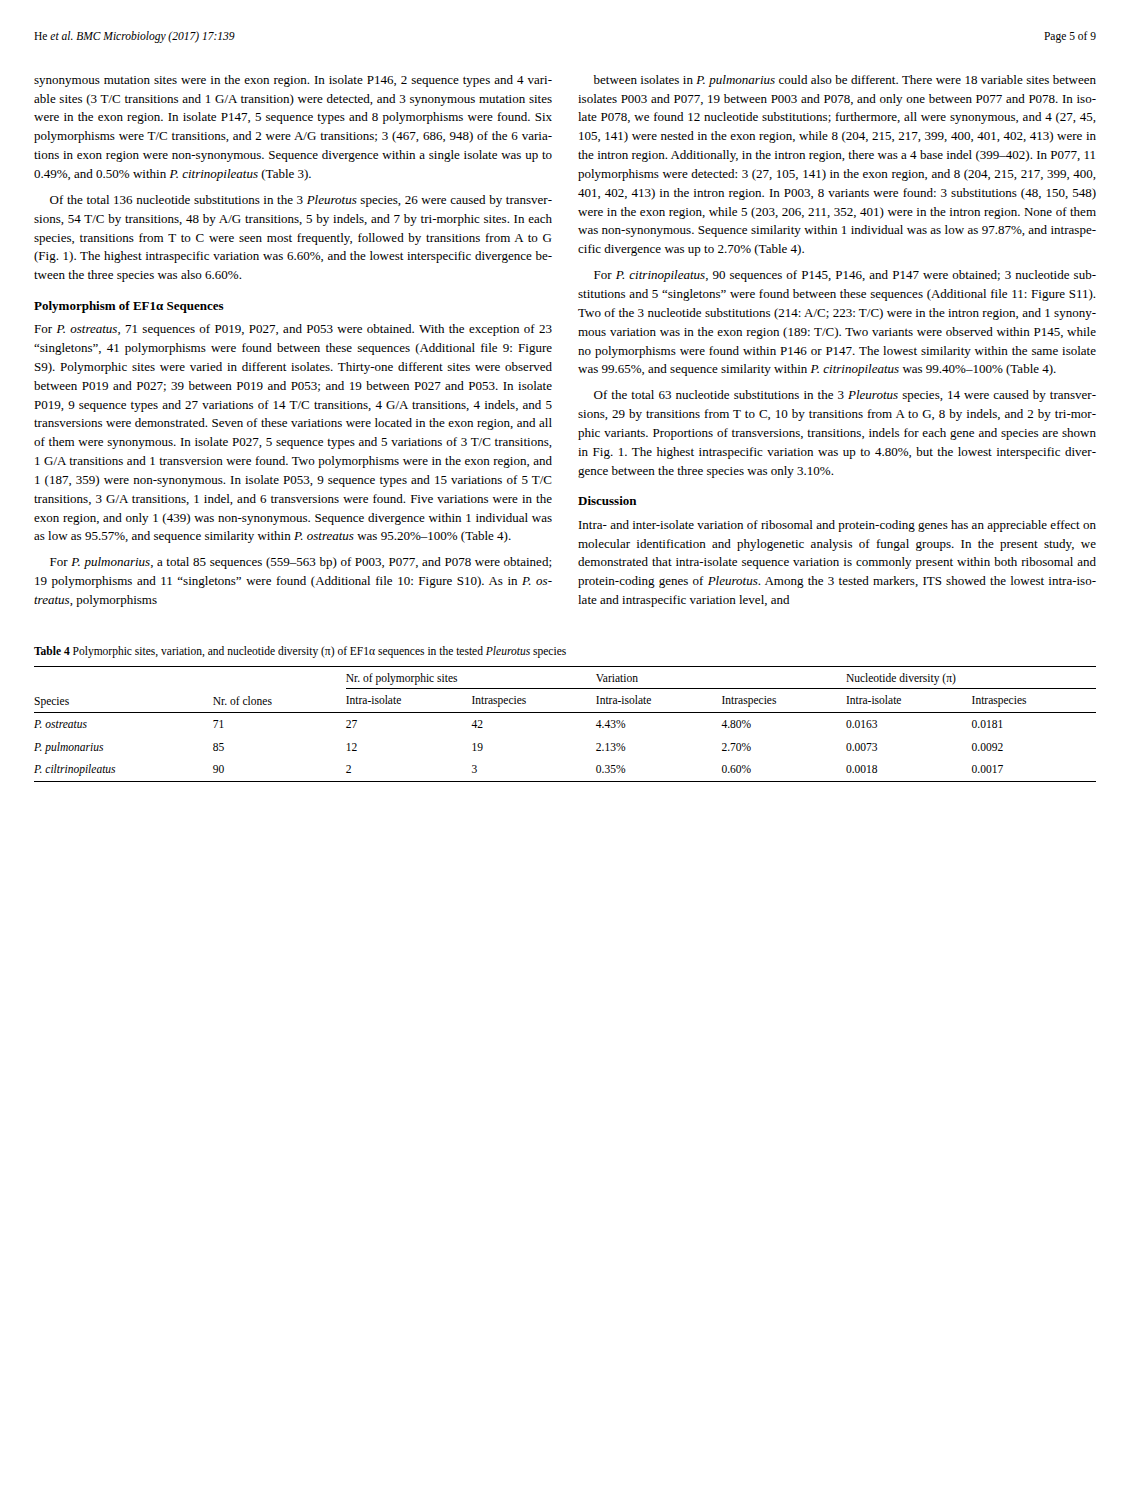He et al. BMC Microbiology (2017) 17:139
Page 5 of 9
synonymous mutation sites were in the exon region. In isolate P146, 2 sequence types and 4 variable sites (3 T/C transitions and 1 G/A transition) were detected, and 3 synonymous mutation sites were in the exon region. In isolate P147, 5 sequence types and 8 polymorphisms were found. Six polymorphisms were T/C transitions, and 2 were A/G transitions; 3 (467, 686, 948) of the 6 variations in exon region were non-synonymous. Sequence divergence within a single isolate was up to 0.49%, and 0.50% within P. citrinopileatus (Table 3).
Of the total 136 nucleotide substitutions in the 3 Pleurotus species, 26 were caused by transversions, 54 T/C by transitions, 48 by A/G transitions, 5 by indels, and 7 by tri-morphic sites. In each species, transitions from T to C were seen most frequently, followed by transitions from A to G (Fig. 1). The highest intraspecific variation was 6.60%, and the lowest interspecific divergence between the three species was also 6.60%.
Polymorphism of EF1α Sequences
For P. ostreatus, 71 sequences of P019, P027, and P053 were obtained. With the exception of 23 “singletons”, 41 polymorphisms were found between these sequences (Additional file 9: Figure S9). Polymorphic sites were varied in different isolates. Thirty-one different sites were observed between P019 and P027; 39 between P019 and P053; and 19 between P027 and P053. In isolate P019, 9 sequence types and 27 variations of 14 T/C transitions, 4 G/A transitions, 4 indels, and 5 transversions were demonstrated. Seven of these variations were located in the exon region, and all of them were synonymous. In isolate P027, 5 sequence types and 5 variations of 3 T/C transitions, 1 G/A transitions and 1 transversion were found. Two polymorphisms were in the exon region, and 1 (187, 359) were non-synonymous. In isolate P053, 9 sequence types and 15 variations of 5 T/C transitions, 3 G/A transitions, 1 indel, and 6 transversions were found. Five variations were in the exon region, and only 1 (439) was non-synonymous. Sequence divergence within 1 individual was as low as 95.57%, and sequence similarity within P. ostreatus was 95.20%–100% (Table 4).
For P. pulmonarius, a total 85 sequences (559–563 bp) of P003, P077, and P078 were obtained; 19 polymorphisms and 11 “singletons” were found (Additional file 10: Figure S10). As in P. ostreatus, polymorphisms
between isolates in P. pulmonarius could also be different. There were 18 variable sites between isolates P003 and P077, 19 between P003 and P078, and only one between P077 and P078. In isolate P078, we found 12 nucleotide substitutions; furthermore, all were synonymous, and 4 (27, 45, 105, 141) were nested in the exon region, while 8 (204, 215, 217, 399, 400, 401, 402, 413) were in the intron region. Additionally, in the intron region, there was a 4 base indel (399–402). In P077, 11 polymorphisms were detected: 3 (27, 105, 141) in the exon region, and 8 (204, 215, 217, 399, 400, 401, 402, 413) in the intron region. In P003, 8 variants were found: 3 substitutions (48, 150, 548) were in the exon region, while 5 (203, 206, 211, 352, 401) were in the intron region. None of them was non-synonymous. Sequence similarity within 1 individual was as low as 97.87%, and intraspecific divergence was up to 2.70% (Table 4).
For P. citrinopileatus, 90 sequences of P145, P146, and P147 were obtained; 3 nucleotide substitutions and 5 “singletons” were found between these sequences (Additional file 11: Figure S11). Two of the 3 nucleotide substitutions (214: A/C; 223: T/C) were in the intron region, and 1 synonymous variation was in the exon region (189: T/C). Two variants were observed within P145, while no polymorphisms were found within P146 or P147. The lowest similarity within the same isolate was 99.65%, and sequence similarity within P. citrinopileatus was 99.40%–100% (Table 4).
Of the total 63 nucleotide substitutions in the 3 Pleurotus species, 14 were caused by transversions, 29 by transitions from T to C, 10 by transitions from A to G, 8 by indels, and 2 by tri-morphic variants. Proportions of transversions, transitions, indels for each gene and species are shown in Fig. 1. The highest intraspecific variation was up to 4.80%, but the lowest interspecific divergence between the three species was only 3.10%.
Discussion
Intra- and inter-isolate variation of ribosomal and protein-coding genes has an appreciable effect on molecular identification and phylogenetic analysis of fungal groups. In the present study, we demonstrated that intra-isolate sequence variation is commonly present within both ribosomal and protein-coding genes of Pleurotus. Among the 3 tested markers, ITS showed the lowest intra-isolate and intraspecific variation level, and
Table 4 Polymorphic sites, variation, and nucleotide diversity (π) of EF1α sequences in the tested Pleurotus species
| Species | Nr. of clones | Nr. of polymorphic sites | Variation | Nucleotide diversity (π) |
| --- | --- | --- | --- | --- |
| Intra-isolate | Intraspecies | Intra-isolate | Intraspecies | Intra-isolate | Intraspecies |
| P. ostreatus | 71 | 27 | 42 | 4.43% | 4.80% | 0.0163 | 0.0181 |
| P. pulmonarius | 85 | 12 | 19 | 2.13% | 2.70% | 0.0073 | 0.0092 |
| P. ciltrinopileatus | 90 | 2 | 3 | 0.35% | 0.60% | 0.0018 | 0.0017 |